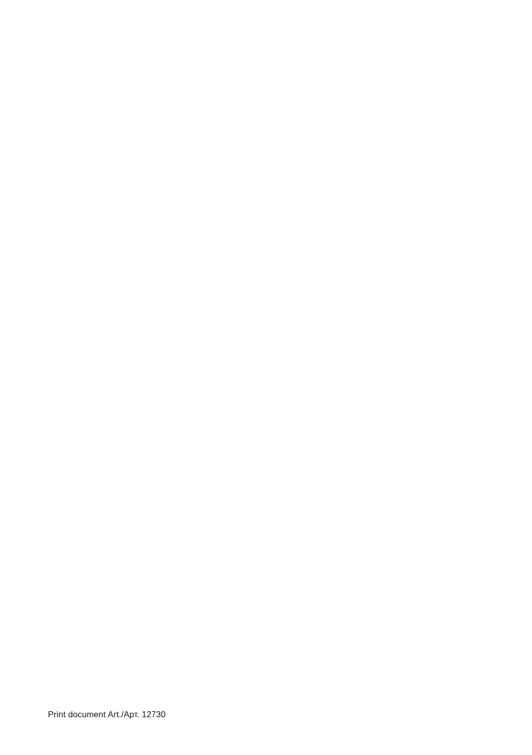Print document Art./Арт. 12730